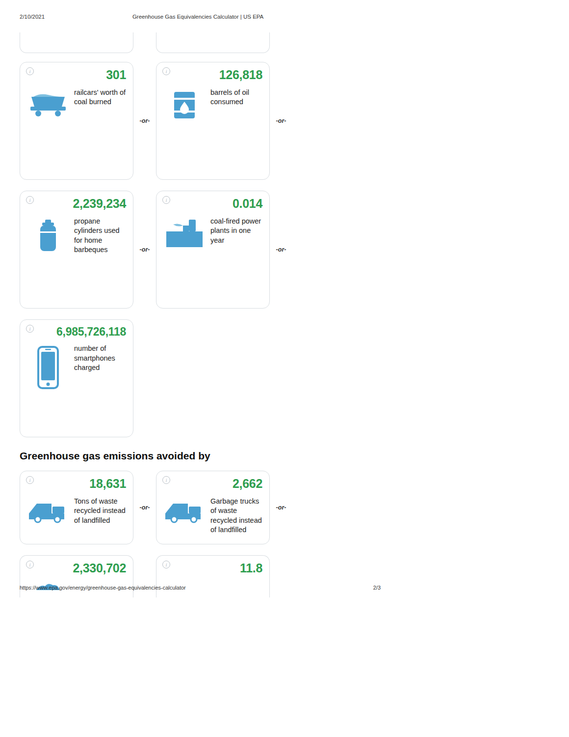2/10/2021
Greenhouse Gas Equivalencies Calculator | US EPA
i
301
railcars' worth of coal burned
-or-
i
126,818
barrels of oil consumed
-or-
i
2,239,234
propane cylinders used for home barbeques
-or-
i
0.014
coal-fired power plants in one year
-or-
i
6,985,726,118
number of smartphones charged
Greenhouse gas emissions avoided by
i
18,631
Tons of waste recycled instead of landfilled
-or-
i
2,662
Garbage trucks of waste recycled instead of landfilled
-or-
i
2,330,702
i
11.8
https://www.epa.gov/energy/greenhouse-gas-equivalencies-calculator 2/3